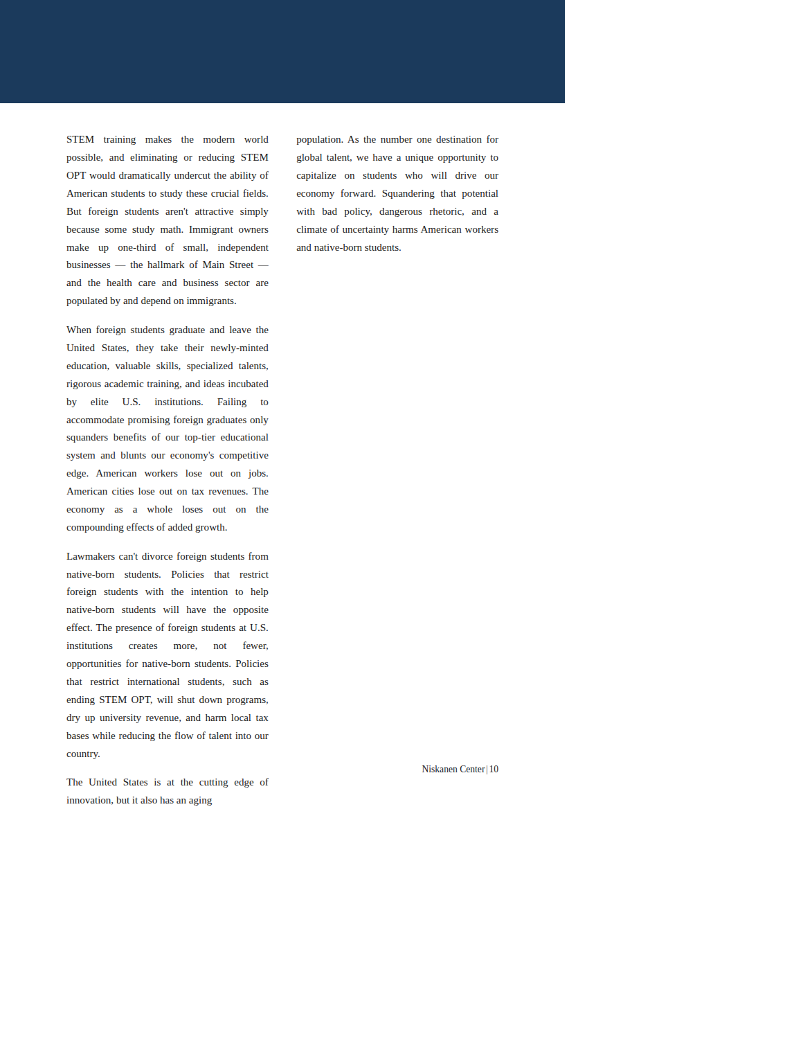STEM training makes the modern world possible, and eliminating or reducing STEM OPT would dramatically undercut the ability of American students to study these crucial fields. But foreign students aren't attractive simply because some study math. Immigrant owners make up one-third of small, independent businesses — the hallmark of Main Street — and the health care and business sector are populated by and depend on immigrants.
When foreign students graduate and leave the United States, they take their newly-minted education, valuable skills, specialized talents, rigorous academic training, and ideas incubated by elite U.S. institutions. Failing to accommodate promising foreign graduates only squanders benefits of our top-tier educational system and blunts our economy's competitive edge. American workers lose out on jobs. American cities lose out on tax revenues. The economy as a whole loses out on the compounding effects of added growth.
Lawmakers can't divorce foreign students from native-born students. Policies that restrict foreign students with the intention to help native-born students will have the opposite effect. The presence of foreign students at U.S. institutions creates more, not fewer, opportunities for native-born students. Policies that restrict international students, such as ending STEM OPT, will shut down programs, dry up university revenue, and harm local tax bases while reducing the flow of talent into our country.
The United States is at the cutting edge of innovation, but it also has an aging
population. As the number one destination for global talent, we have a unique opportunity to capitalize on students who will drive our economy forward. Squandering that potential with bad policy, dangerous rhetoric, and a climate of uncertainty harms American workers and native-born students.
Niskanen Center|10